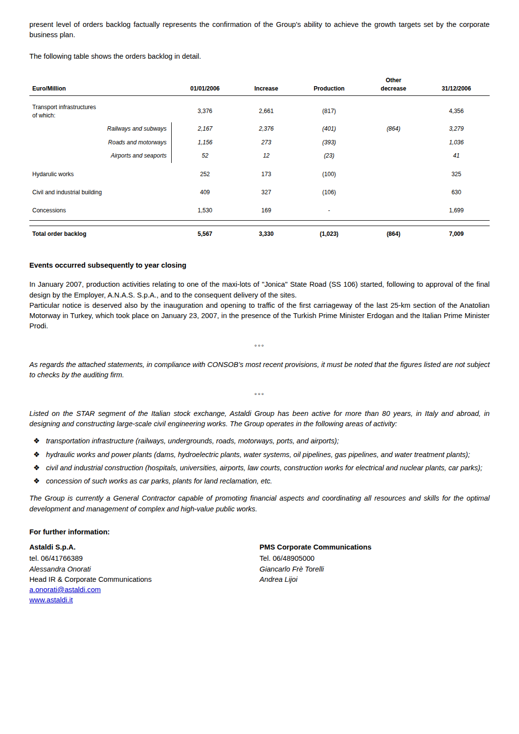present level of orders backlog factually represents the confirmation of the Group's ability to achieve the growth targets set by the corporate business plan.
The following table shows the orders backlog in detail.
| Euro/Million | 01/01/2006 | Increase | Production | Other decrease | 31/12/2006 |
| --- | --- | --- | --- | --- | --- |
| Transport infrastructures of which: | 3,376 | 2,661 | (817) | | 4,356 |
| | Railways and subways | 2,167 | 2,376 | (401) | (864) | 3,279 |
| | Roads and motorways | 1,156 | 273 | (393) | | 1,036 |
| | Airports and seaports | 52 | 12 | (23) | | 41 |
| Hydarulic works | 252 | 173 | (100) | | 325 |
| Civil and industrial building | 409 | 327 | (106) | | 630 |
| Concessions | 1,530 | 169 | - | | 1,699 |
| Total order backlog | 5,567 | 3,330 | (1,023) | (864) | 7,009 |
Events occurred subsequently to year closing
In January 2007, production activities relating to one of the maxi-lots of "Jonica" State Road (SS 106) started, following to approval of the final design by the Employer, A.N.A.S. S.p.A., and to the consequent delivery of the sites.
Particular notice is deserved also by the inauguration and opening to traffic of the first carriageway of the last 25-km section of the Anatolian Motorway in Turkey, which took place on January 23, 2007, in the presence of the Turkish Prime Minister Erdogan and the Italian Prime Minister Prodi.
◦◦◦
As regards the attached statements, in compliance with CONSOB’s most recent provisions, it must be noted that the figures listed are not subject to checks by the auditing firm.
◦◦◦
Listed on the STAR segment of the Italian stock exchange, Astaldi Group has been active for more than 80 years, in Italy and abroad, in designing and constructing large-scale civil engineering works. The Group operates in the following areas of activity:
transportation infrastructure (railways, undergrounds, roads, motorways, ports, and airports);
hydraulic works and power plants (dams, hydroelectric plants, water systems, oil pipelines, gas pipelines, and water treatment plants);
civil and industrial construction (hospitals, universities, airports, law courts, construction works for electrical and nuclear plants, car parks);
concession of such works as car parks, plants for land reclamation, etc.
The Group is currently a General Contractor capable of promoting financial aspects and coordinating all resources and skills for the optimal development and management of complex and high-value public works.
For further information:
| Astaldi S.p.A. tel. 06/41766389 Alessandra Onorati Head IR & Corporate Communications a.onorati@astaldi.com www.astaldi.it | PMS Corporate Communications Tel. 06/48905000 Giancarlo Frè Torelli Andrea Lijoi |